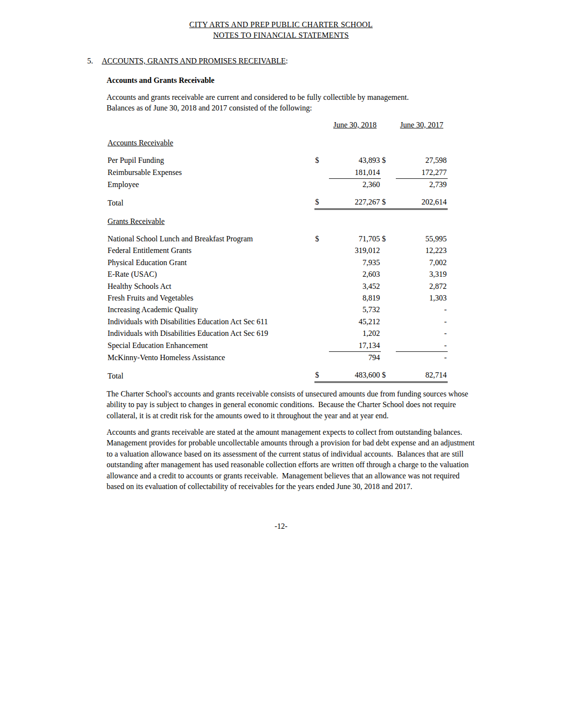CITY ARTS AND PREP PUBLIC CHARTER SCHOOL
NOTES TO FINANCIAL STATEMENTS
5. ACCOUNTS, GRANTS AND PROMISES RECEIVABLE:
Accounts and Grants Receivable
Accounts and grants receivable are current and considered to be fully collectible by management.
Balances as of June 30, 2018 and 2017 consisted of the following:
| | | June 30, 2018 | | June 30, 2017 |
| Accounts Receivable | | | | |
| Per Pupil Funding | $ | 43,893 | $ | 27,598 |
| Reimbursable Expenses | | 181,014 | | 172,277 |
| Employee | | 2,360 | | 2,739 |
| Total | $ | 227,267 | $ | 202,614 |
| Grants Receivable | | | | |
| National School Lunch and Breakfast Program | $ | 71,705 | $ | 55,995 |
| Federal Entitlement Grants | | 319,012 | | 12,223 |
| Physical Education Grant | | 7,935 | | 7,002 |
| E-Rate (USAC) | | 2,603 | | 3,319 |
| Healthy Schools Act | | 3,452 | | 2,872 |
| Fresh Fruits and Vegetables | | 8,819 | | 1,303 |
| Increasing Academic Quality | | 5,732 | | - |
| Individuals with Disabilities Education Act Sec 611 | | 45,212 | | - |
| Individuals with Disabilities Education Act Sec 619 | | 1,202 | | - |
| Special Education Enhancement | | 17,134 | | - |
| McKinny-Vento Homeless Assistance | | 794 | | - |
| Total | $ | 483,600 | $ | 82,714 |
The Charter School's accounts and grants receivable consists of unsecured amounts due from funding sources whose ability to pay is subject to changes in general economic conditions. Because the Charter School does not require collateral, it is at credit risk for the amounts owed to it throughout the year and at year end.
Accounts and grants receivable are stated at the amount management expects to collect from outstanding balances. Management provides for probable uncollectable amounts through a provision for bad debt expense and an adjustment to a valuation allowance based on its assessment of the current status of individual accounts. Balances that are still outstanding after management has used reasonable collection efforts are written off through a charge to the valuation allowance and a credit to accounts or grants receivable. Management believes that an allowance was not required based on its evaluation of collectability of receivables for the years ended June 30, 2018 and 2017.
-12-